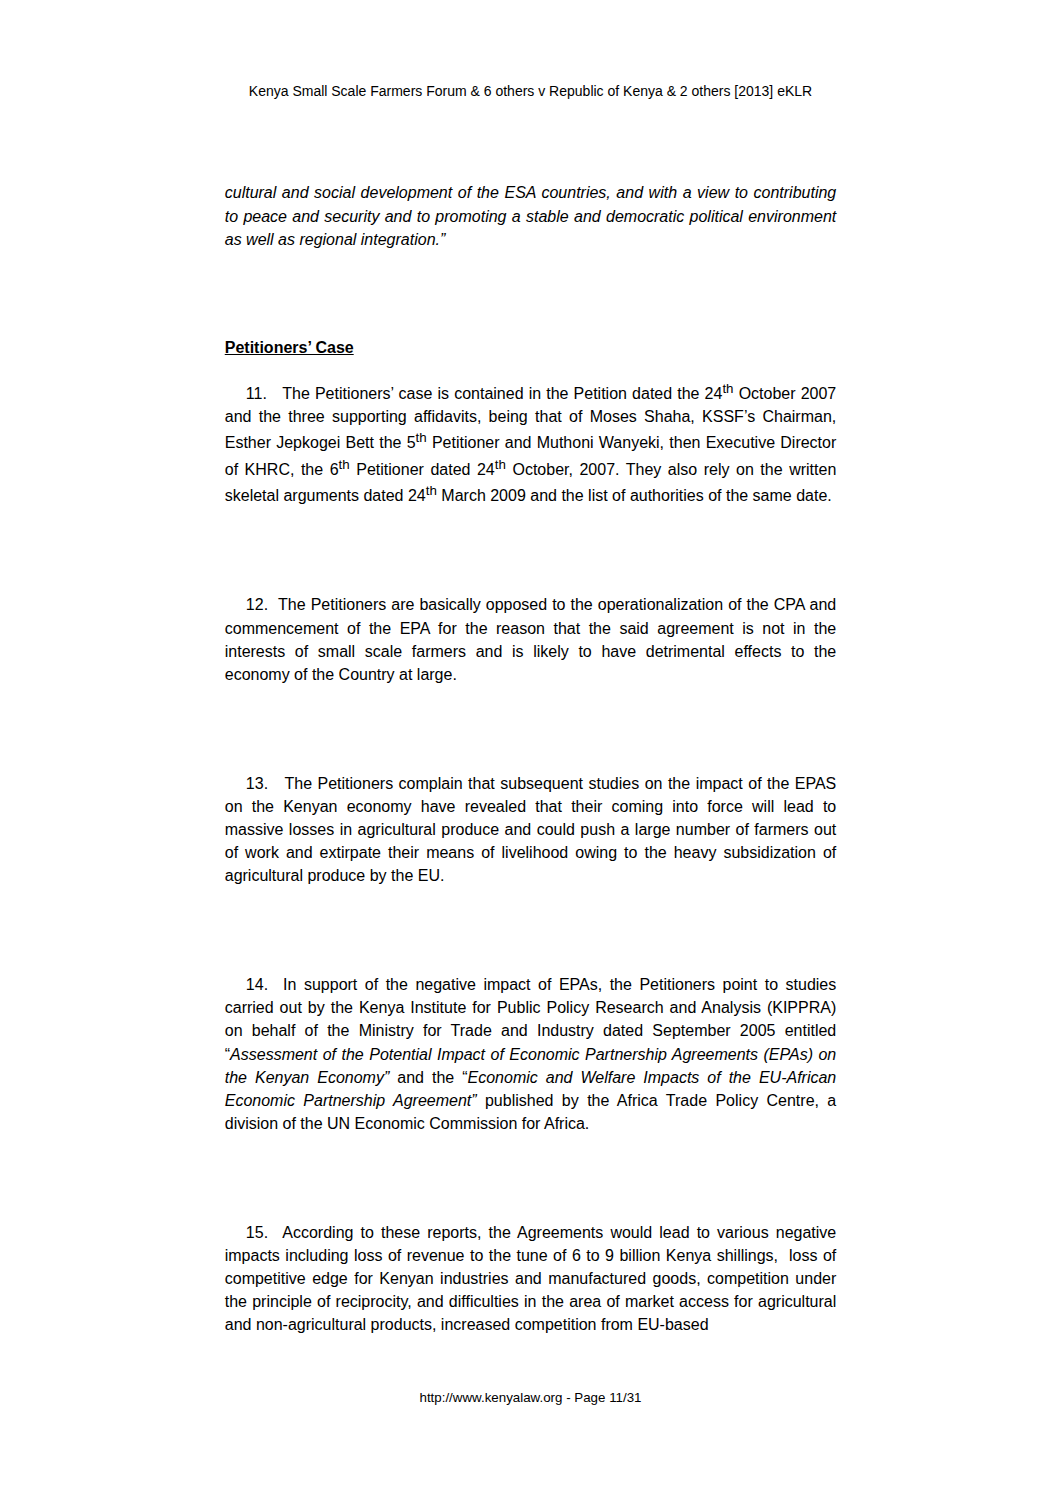Kenya Small Scale Farmers Forum & 6 others v Republic of Kenya & 2 others [2013] eKLR
cultural and social development of the ESA countries, and with a view to contributing to peace and security and to promoting a stable and democratic political environment as well as regional integration.”
Petitioners’ Case
11. The Petitioners’ case is contained in the Petition dated the 24th October 2007 and the three supporting affidavits, being that of Moses Shaha, KSSF’s Chairman, Esther Jepkogei Bett the 5th Petitioner and Muthoni Wanyeki, then Executive Director of KHRC, the 6th Petitioner dated 24th October, 2007. They also rely on the written skeletal arguments dated 24th March 2009 and the list of authorities of the same date.
12. The Petitioners are basically opposed to the operationalization of the CPA and commencement of the EPA for the reason that the said agreement is not in the interests of small scale farmers and is likely to have detrimental effects to the economy of the Country at large.
13. The Petitioners complain that subsequent studies on the impact of the EPAS on the Kenyan economy have revealed that their coming into force will lead to massive losses in agricultural produce and could push a large number of farmers out of work and extirpate their means of livelihood owing to the heavy subsidization of agricultural produce by the EU.
14. In support of the negative impact of EPAs, the Petitioners point to studies carried out by the Kenya Institute for Public Policy Research and Analysis (KIPPRA) on behalf of the Ministry for Trade and Industry dated September 2005 entitled “Assessment of the Potential Impact of Economic Partnership Agreements (EPAs) on the Kenyan Economy” and the “Economic and Welfare Impacts of the EU-African Economic Partnership Agreement” published by the Africa Trade Policy Centre, a division of the UN Economic Commission for Africa.
15. According to these reports, the Agreements would lead to various negative impacts including loss of revenue to the tune of 6 to 9 billion Kenya shillings, loss of competitive edge for Kenyan industries and manufactured goods, competition under the principle of reciprocity, and difficulties in the area of market access for agricultural and non-agricultural products, increased competition from EU-based
http://www.kenyalaw.org - Page 11/31